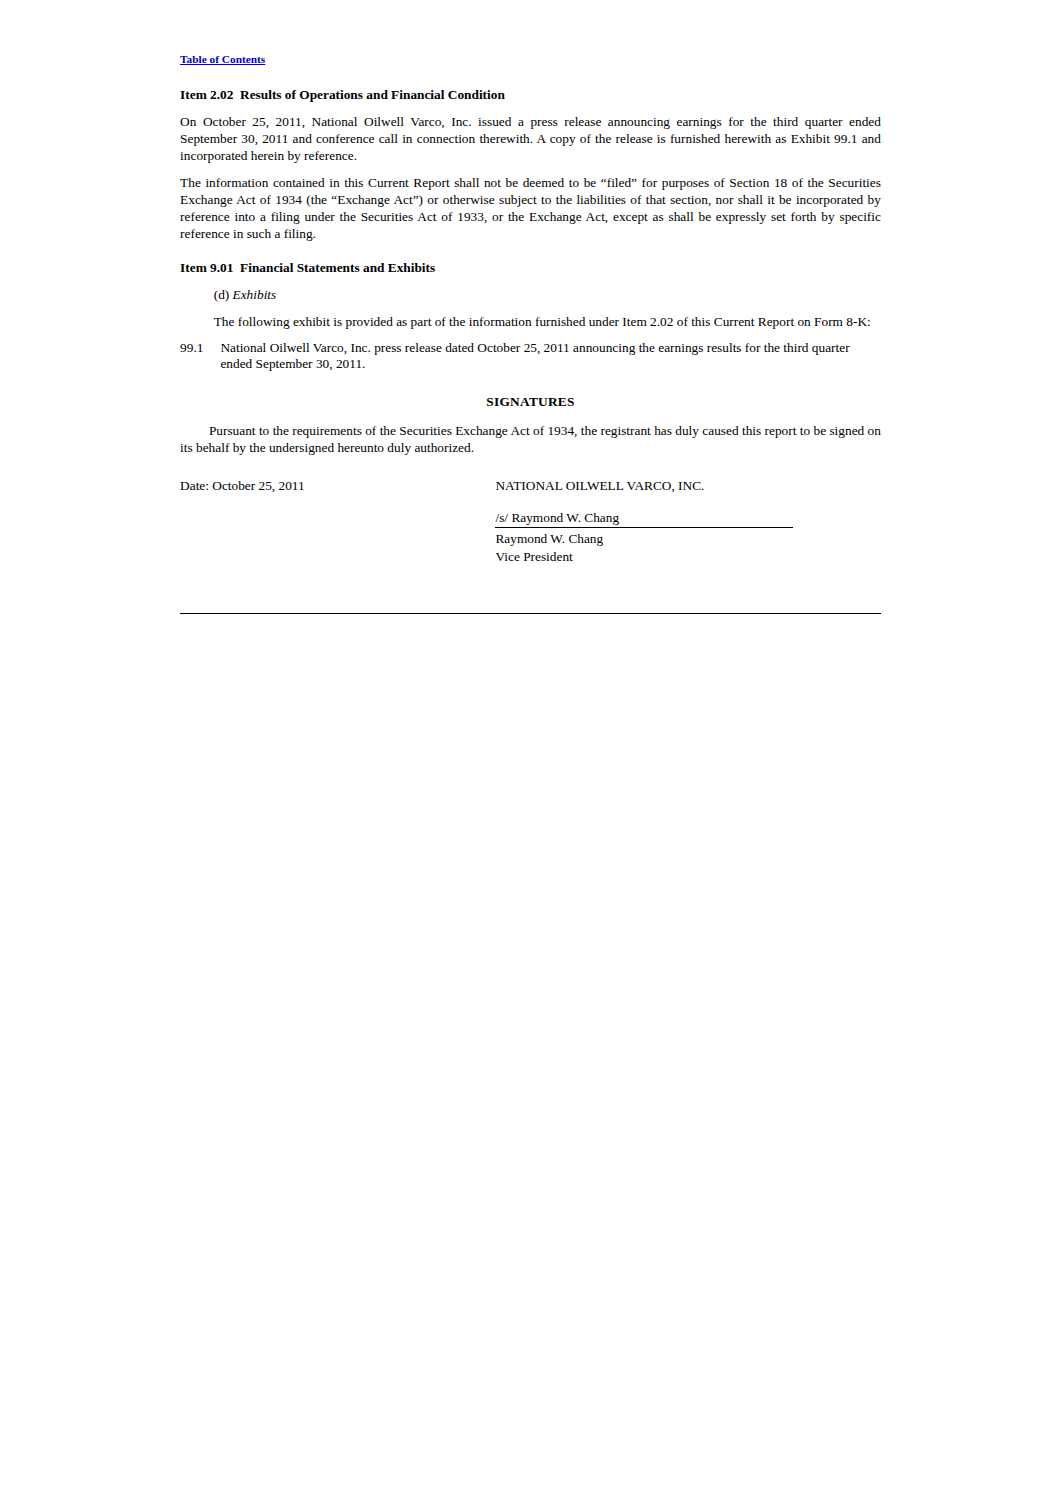Table of Contents
Item 2.02 Results of Operations and Financial Condition
On October 25, 2011, National Oilwell Varco, Inc. issued a press release announcing earnings for the third quarter ended September 30, 2011 and conference call in connection therewith. A copy of the release is furnished herewith as Exhibit 99.1 and incorporated herein by reference.
The information contained in this Current Report shall not be deemed to be “filed” for purposes of Section 18 of the Securities Exchange Act of 1934 (the “Exchange Act”) or otherwise subject to the liabilities of that section, nor shall it be incorporated by reference into a filing under the Securities Act of 1933, or the Exchange Act, except as shall be expressly set forth by specific reference in such a filing.
Item 9.01 Financial Statements and Exhibits
(d) Exhibits
The following exhibit is provided as part of the information furnished under Item 2.02 of this Current Report on Form 8-K:
99.1
National Oilwell Varco, Inc. press release dated October 25, 2011 announcing the earnings results for the third quarter ended September 30, 2011.
SIGNATURES
Pursuant to the requirements of the Securities Exchange Act of 1934, the registrant has duly caused this report to be signed on its behalf by the undersigned hereunto duly authorized.
| Date: October 25, 2011 | NATIONAL OILWELL VARCO, INC. |
| | /s/ Raymond W. Chang Raymond W. Chang Vice President |